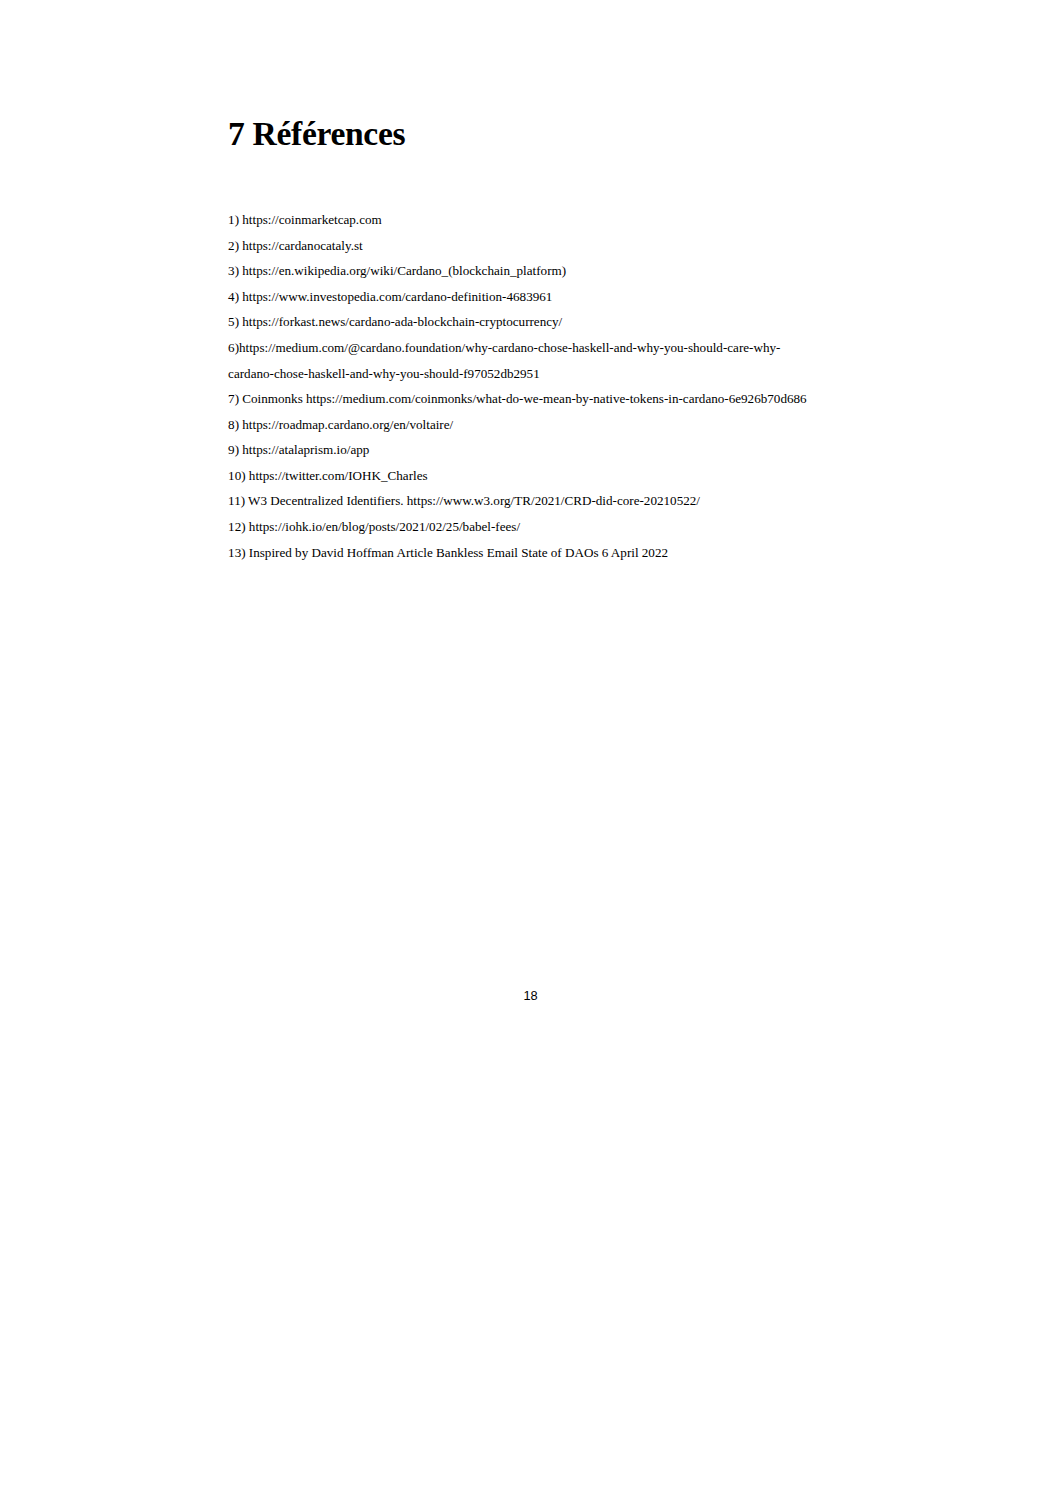7 Références
1) https://coinmarketcap.com
2) https://cardanocataly.st
3) https://en.wikipedia.org/wiki/Cardano_(blockchain_platform)
4) https://www.investopedia.com/cardano-definition-4683961
5) https://forkast.news/cardano-ada-blockchain-cryptocurrency/
6)https://medium.com/@cardano.foundation/why-cardano-chose-haskell-and-why-you-should-care-why-cardano-chose-haskell-and-why-you-should-f97052db2951
7) Coinmonks https://medium.com/coinmonks/what-do-we-mean-by-native-tokens-in-cardano-6e926b70d686
8) https://roadmap.cardano.org/en/voltaire/
9) https://atalaprism.io/app
10) https://twitter.com/IOHK_Charles
11) W3 Decentralized Identifiers. https://www.w3.org/TR/2021/CRD-did-core-20210522/
12) https://iohk.io/en/blog/posts/2021/02/25/babel-fees/
13) Inspired by David Hoffman Article Bankless Email State of DAOs 6 April 2022
18